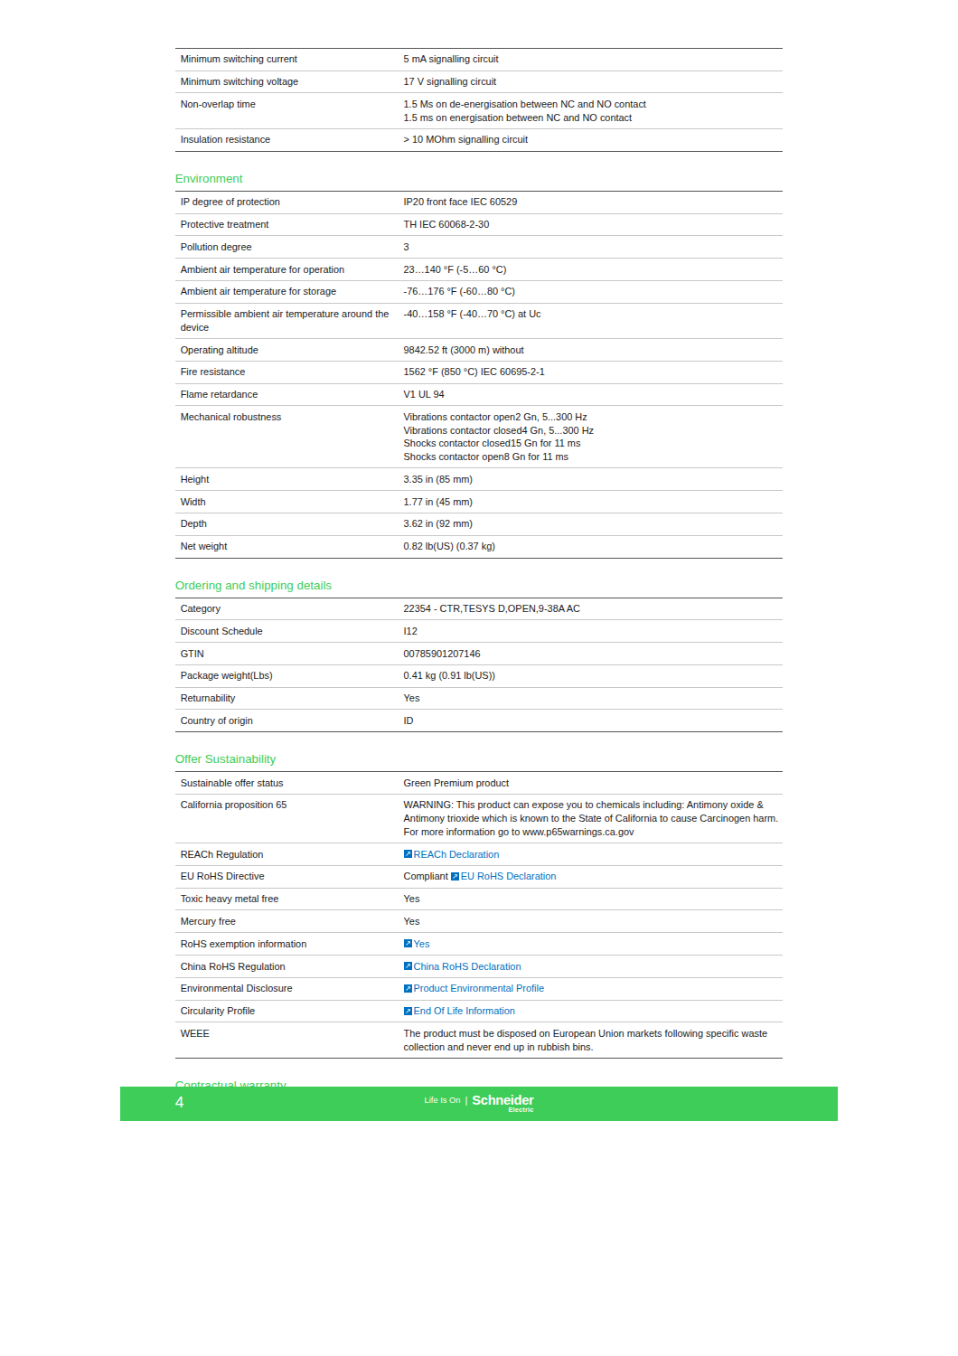| Minimum switching current | 5 mA signalling circuit |
| Minimum switching voltage | 17 V signalling circuit |
| Non-overlap time | 1.5 Ms on de-energisation between NC and NO contact 1.5 ms on energisation between NC and NO contact |
| Insulation resistance | > 10 MOhm signalling circuit |
Environment
| IP degree of protection | IP20 front face IEC 60529 |
| Protective treatment | TH IEC 60068-2-30 |
| Pollution degree | 3 |
| Ambient air temperature for operation | 23…140 °F (-5…60 °C) |
| Ambient air temperature for storage | -76…176 °F (-60…80 °C) |
| Permissible ambient air temperature around the device | -40…158 °F (-40…70 °C) at Uc |
| Operating altitude | 9842.52 ft (3000 m) without |
| Fire resistance | 1562 °F (850 °C) IEC 60695-2-1 |
| Flame retardance | V1 UL 94 |
| Mechanical robustness | Vibrations contactor open2 Gn, 5...300 Hz Vibrations contactor closed4 Gn, 5...300 Hz Shocks contactor closed15 Gn for 11 ms Shocks contactor open8 Gn for 11 ms |
| Height | 3.35 in (85 mm) |
| Width | 1.77 in (45 mm) |
| Depth | 3.62 in (92 mm) |
| Net weight | 0.82 lb(US) (0.37 kg) |
Ordering and shipping details
| Category | 22354 - CTR,TESYS D,OPEN,9-38A AC |
| Discount Schedule | I12 |
| GTIN | 00785901207146 |
| Package weight(Lbs) | 0.41 kg (0.91 lb(US)) |
| Returnability | Yes |
| Country of origin | ID |
Offer Sustainability
| Sustainable offer status | Green Premium product |
| California proposition 65 | WARNING: This product can expose you to chemicals including: Antimony oxide & Antimony trioxide which is known to the State of California to cause Carcinogen harm. For more information go to www.p65warnings.ca.gov |
| REACh Regulation | ↗ REACh Declaration |
| EU RoHS Directive | Compliant ↗ EU RoHS Declaration |
| Toxic heavy metal free | Yes |
| Mercury free | Yes |
| RoHS exemption information | ↗ Yes |
| China RoHS Regulation | ↗ China RoHS Declaration |
| Environmental Disclosure | ↗ Product Environmental Profile |
| Circularity Profile | ↗ End Of Life Information |
| WEEE | The product must be disposed on European Union markets following specific waste collection and never end up in rubbish bins. |
Contractual warranty
| Warranty | 18 months |
4
Life Is On|SchneiderElectric